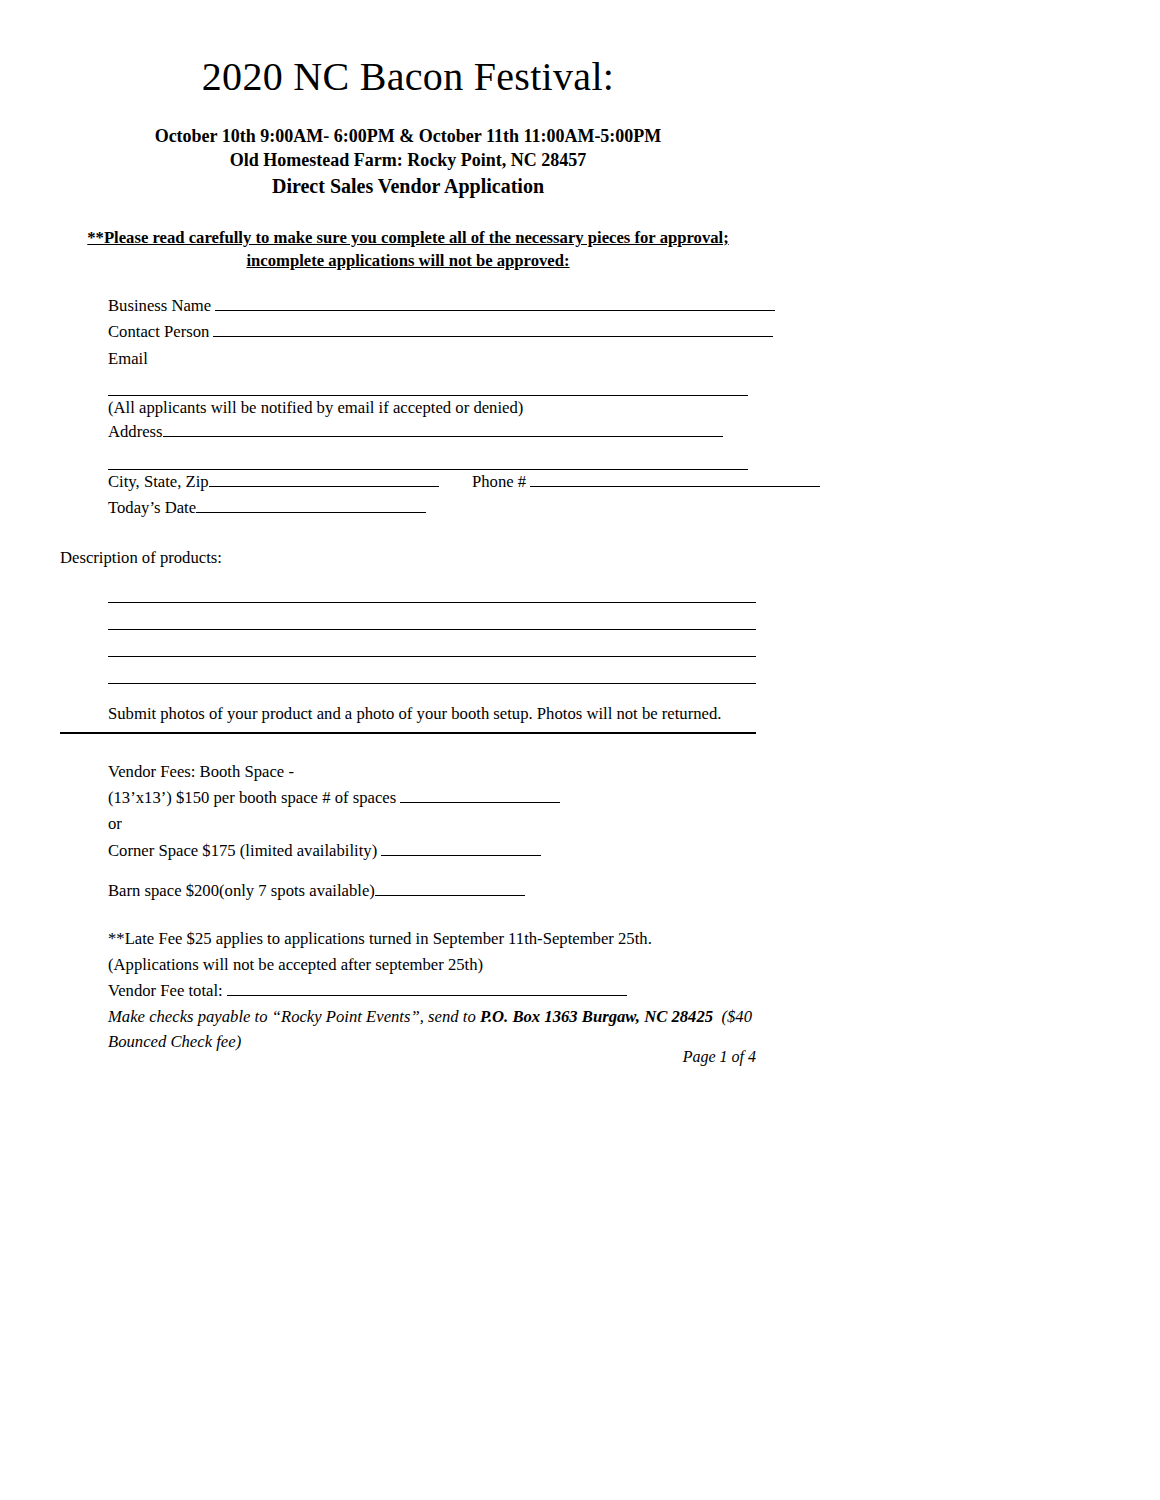2020 NC Bacon Festival:
October 10th 9:00AM- 6:00PM & October 11th 11:00AM-5:00PM Old Homestead Farm: Rocky Point, NC 28457 Direct Sales Vendor Application
**Please read carefully to make sure you complete all of the necessary pieces for approval; incomplete applications will not be approved:
Business Name
Contact Person
Email
(All applicants will be notified by email if accepted or denied)
Address
City, State, Zip Phone #
Today’s Date
Description of products:
Submit photos of your product and a photo of your booth setup. Photos will not be returned.
Vendor Fees: Booth Space -
(13’x13’) $150 per booth space # of spaces
or
Corner Space $175 (limited availability)
Barn space $200(only 7 spots available)
**Late Fee $25 applies to applications turned in September 11th-September 25th.
(Applications will not be accepted after september 25th)
Vendor Fee total:
Make checks payable to “Rocky Point Events”, send to P.O. Box 1363 Burgaw, NC 28425 ($40 Bounced Check fee)
Page 1 of 4